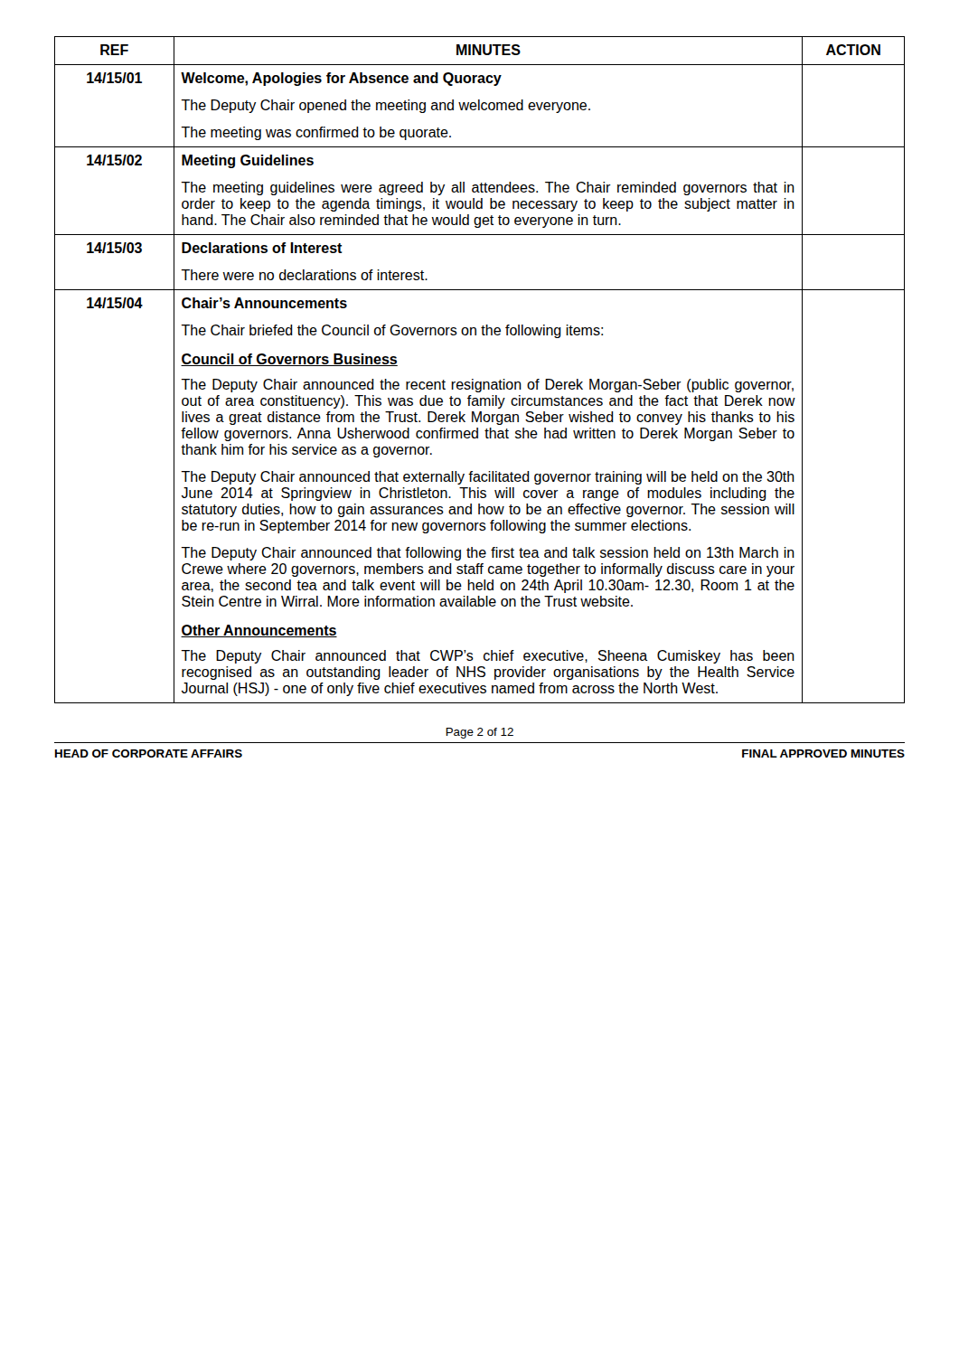| REF | MINUTES | ACTION |
| --- | --- | --- |
| 14/15/01 | Welcome, Apologies for Absence and Quoracy The Deputy Chair opened the meeting and welcomed everyone. The meeting was confirmed to be quorate. | |
| 14/15/02 | Meeting Guidelines The meeting guidelines were agreed by all attendees. The Chair reminded governors that in order to keep to the agenda timings, it would be necessary to keep to the subject matter in hand. The Chair also reminded that he would get to everyone in turn. | |
| 14/15/03 | Declarations of Interest There were no declarations of interest. | |
| 14/15/04 | Chair’s Announcements The Chair briefed the Council of Governors on the following items: Council of Governors Business The Deputy Chair announced the recent resignation of Derek Morgan-Seber (public governor, out of area constituency). This was due to family circumstances and the fact that Derek now lives a great distance from the Trust. Derek Morgan Seber wished to convey his thanks to his fellow governors. Anna Usherwood confirmed that she had written to Derek Morgan Seber to thank him for his service as a governor. The Deputy Chair announced that externally facilitated governor training will be held on the 30th June 2014 at Springview in Christleton. This will cover a range of modules including the statutory duties, how to gain assurances and how to be an effective governor. The session will be re-run in September 2014 for new governors following the summer elections. The Deputy Chair announced that following the first tea and talk session held on 13th March in Crewe where 20 governors, members and staff came together to informally discuss care in your area, the second tea and talk event will be held on 24th April 10.30am- 12.30, Room 1 at the Stein Centre in Wirral. More information available on the Trust website. Other Announcements The Deputy Chair announced that CWP’s chief executive, Sheena Cumiskey has been recognised as an outstanding leader of NHS provider organisations by the Health Service Journal (HSJ) - one of only five chief executives named from across the North West. | |
Page 2 of 12
HEAD OF CORPORATE AFFAIRS FINAL APPROVED MINUTES